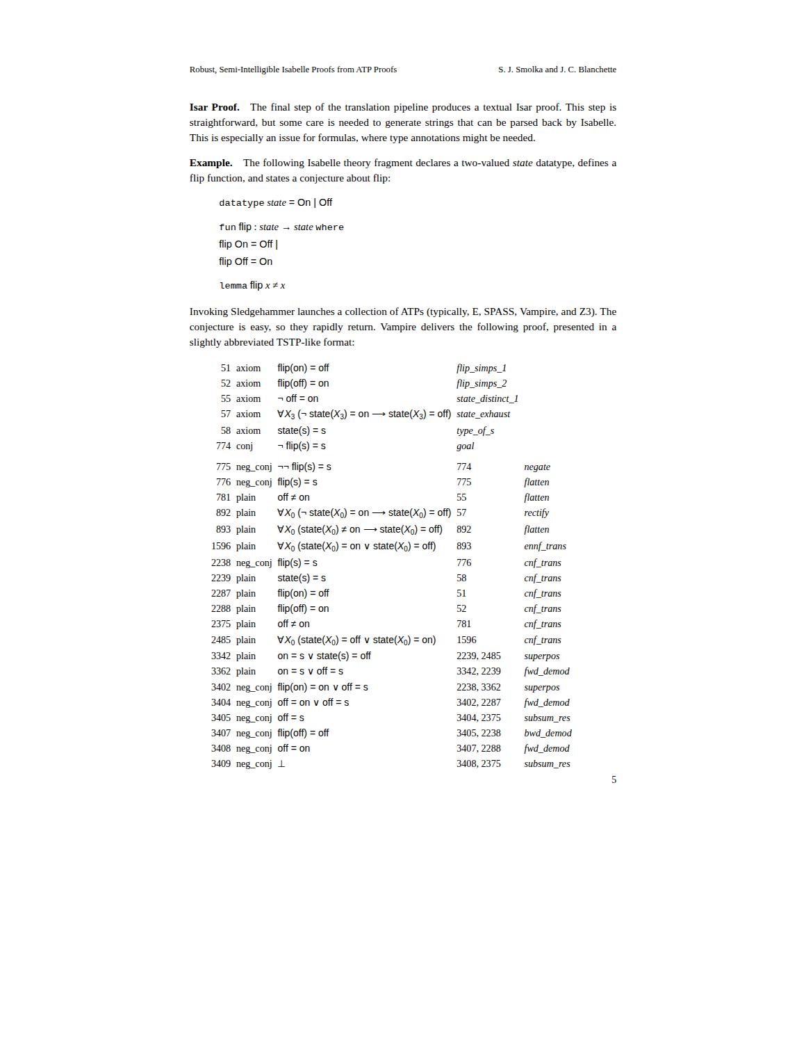Robust, Semi-Intelligible Isabelle Proofs from ATP Proofs
S. J. Smolka and J. C. Blanchette
Isar Proof. The final step of the translation pipeline produces a textual Isar proof. This step is straightforward, but some care is needed to generate strings that can be parsed back by Isabelle. This is especially an issue for formulas, where type annotations might be needed.
Example. The following Isabelle theory fragment declares a two-valued state datatype, defines a flip function, and states a conjecture about flip:
datatype state = On | Off
fun flip : state → state where
flip On = Off |
flip Off = On
lemma flip x ≠ x
Invoking Sledgehammer launches a collection of ATPs (typically, E, SPASS, Vampire, and Z3). The conjecture is easy, so they rapidly return. Vampire delivers the following proof, presented in a slightly abbreviated TSTP-like format:
| 51 | axiom | flip(on) = off | flip_simps_1 |
| 52 | axiom | flip(off) = on | flip_simps_2 |
| 55 | axiom | ¬ off = on | state_distinct_1 |
| 57 | axiom | ∀ X 3 (¬ state( X 3 ) = on ⟶ state( X 3 ) = off) | state_exhaust |
| 58 | axiom | state(s) = s | type_of_s |
| 774 | conj | ¬ flip(s) = s | goal |
| 775 | neg_conj | ¬¬ flip(s) = s | 774 | negate |
| 776 | neg_conj | flip(s) = s | 775 | flatten |
| 781 | plain | off ≠ on | 55 | flatten |
| 892 | plain | ∀ X 0 (¬ state( X 0 ) = on ⟶ state( X 0 ) = off) | 57 | rectify |
| 893 | plain | ∀ X 0 (state( X 0 ) ≠ on ⟶ state( X 0 ) = off) | 892 | flatten |
| 1596 | plain | ∀ X 0 (state( X 0 ) = on ∨ state( X 0 ) = off) | 893 | ennf_trans |
| 2238 | neg_conj | flip(s) = s | 776 | cnf_trans |
| 2239 | plain | state(s) = s | 58 | cnf_trans |
| 2287 | plain | flip(on) = off | 51 | cnf_trans |
| 2288 | plain | flip(off) = on | 52 | cnf_trans |
| 2375 | plain | off ≠ on | 781 | cnf_trans |
| 2485 | plain | ∀ X 0 (state( X 0 ) = off ∨ state( X 0 ) = on) | 1596 | cnf_trans |
| 3342 | plain | on = s ∨ state(s) = off | 2239, 2485 | superpos |
| 3362 | plain | on = s ∨ off = s | 3342, 2239 | fwd_demod |
| 3402 | neg_conj | flip(on) = on ∨ off = s | 2238, 3362 | superpos |
| 3404 | neg_conj | off = on ∨ off = s | 3402, 2287 | fwd_demod |
| 3405 | neg_conj | off = s | 3404, 2375 | subsum_res |
| 3407 | neg_conj | flip(off) = off | 3405, 2238 | bwd_demod |
| 3408 | neg_conj | off = on | 3407, 2288 | fwd_demod |
| 3409 | neg_conj | ⊥ | 3408, 2375 | subsum_res |
5